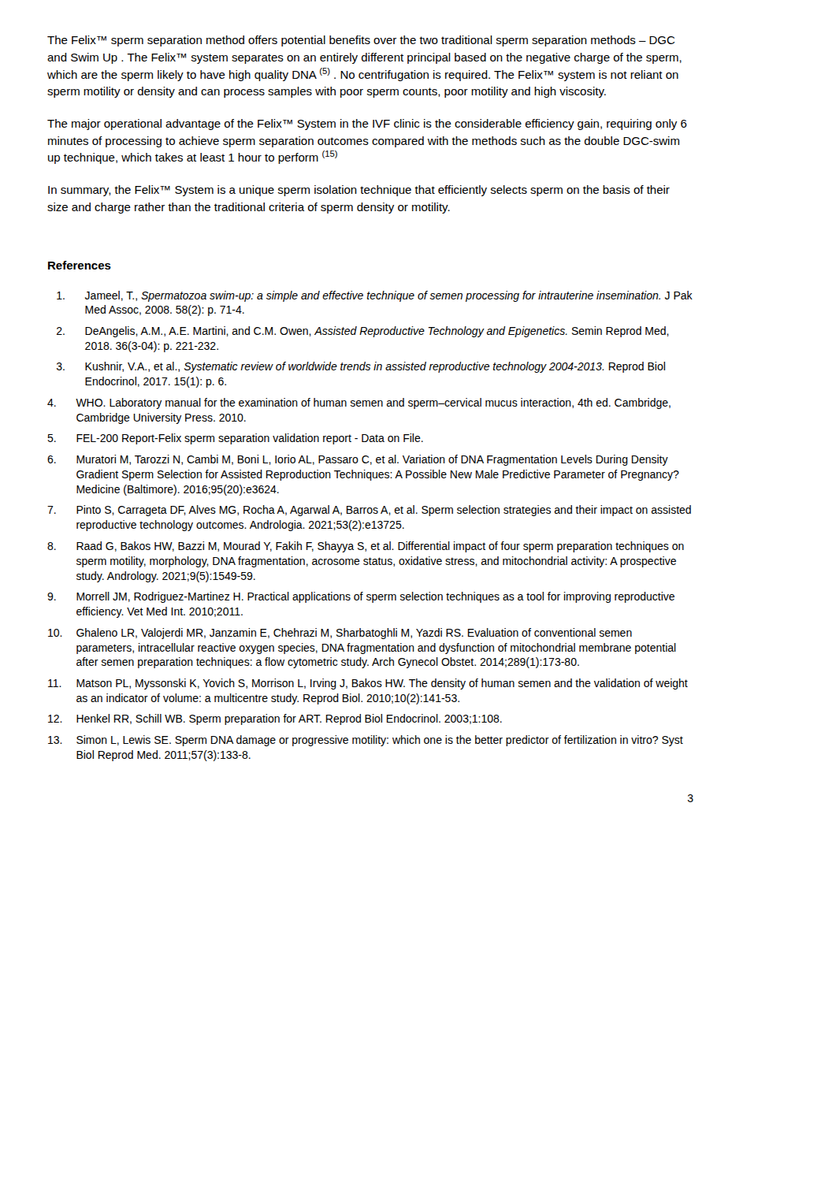The Felix™ sperm separation method offers potential benefits over the two traditional sperm separation methods – DGC and Swim Up . The Felix™ system separates on an entirely different principal based on the negative charge of the sperm, which are the sperm likely to have high quality DNA (5) . No centrifugation is required. The Felix™ system is not reliant on sperm motility or density and can process samples with poor sperm counts, poor motility and high viscosity.
The major operational advantage of the Felix™ System in the IVF clinic is the considerable efficiency gain, requiring only 6 minutes of processing to achieve sperm separation outcomes compared with the methods such as the double DGC-swim up technique, which takes at least 1 hour to perform (15)
In summary, the Felix™ System is a unique sperm isolation technique that efficiently selects sperm on the basis of their size and charge rather than the traditional criteria of sperm density or motility.
References
Jameel, T., Spermatozoa swim-up: a simple and effective technique of semen processing for intrauterine insemination. J Pak Med Assoc, 2008. 58(2): p. 71-4.
DeAngelis, A.M., A.E. Martini, and C.M. Owen, Assisted Reproductive Technology and Epigenetics. Semin Reprod Med, 2018. 36(3-04): p. 221-232.
Kushnir, V.A., et al., Systematic review of worldwide trends in assisted reproductive technology 2004-2013. Reprod Biol Endocrinol, 2017. 15(1): p. 6.
WHO. Laboratory manual for the examination of human semen and sperm–cervical mucus interaction, 4th ed. Cambridge, Cambridge University Press. 2010.
FEL-200 Report-Felix sperm separation validation report - Data on File.
Muratori M, Tarozzi N, Cambi M, Boni L, Iorio AL, Passaro C, et al. Variation of DNA Fragmentation Levels During Density Gradient Sperm Selection for Assisted Reproduction Techniques: A Possible New Male Predictive Parameter of Pregnancy? Medicine (Baltimore). 2016;95(20):e3624.
Pinto S, Carrageta DF, Alves MG, Rocha A, Agarwal A, Barros A, et al. Sperm selection strategies and their impact on assisted reproductive technology outcomes. Andrologia. 2021;53(2):e13725.
Raad G, Bakos HW, Bazzi M, Mourad Y, Fakih F, Shayya S, et al. Differential impact of four sperm preparation techniques on sperm motility, morphology, DNA fragmentation, acrosome status, oxidative stress, and mitochondrial activity: A prospective study. Andrology. 2021;9(5):1549-59.
Morrell JM, Rodriguez-Martinez H. Practical applications of sperm selection techniques as a tool for improving reproductive efficiency. Vet Med Int. 2010;2011.
Ghaleno LR, Valojerdi MR, Janzamin E, Chehrazi M, Sharbatoghli M, Yazdi RS. Evaluation of conventional semen parameters, intracellular reactive oxygen species, DNA fragmentation and dysfunction of mitochondrial membrane potential after semen preparation techniques: a flow cytometric study. Arch Gynecol Obstet. 2014;289(1):173-80.
Matson PL, Myssonski K, Yovich S, Morrison L, Irving J, Bakos HW. The density of human semen and the validation of weight as an indicator of volume: a multicentre study. Reprod Biol. 2010;10(2):141-53.
Henkel RR, Schill WB. Sperm preparation for ART. Reprod Biol Endocrinol. 2003;1:108.
Simon L, Lewis SE. Sperm DNA damage or progressive motility: which one is the better predictor of fertilization in vitro? Syst Biol Reprod Med. 2011;57(3):133-8.
3